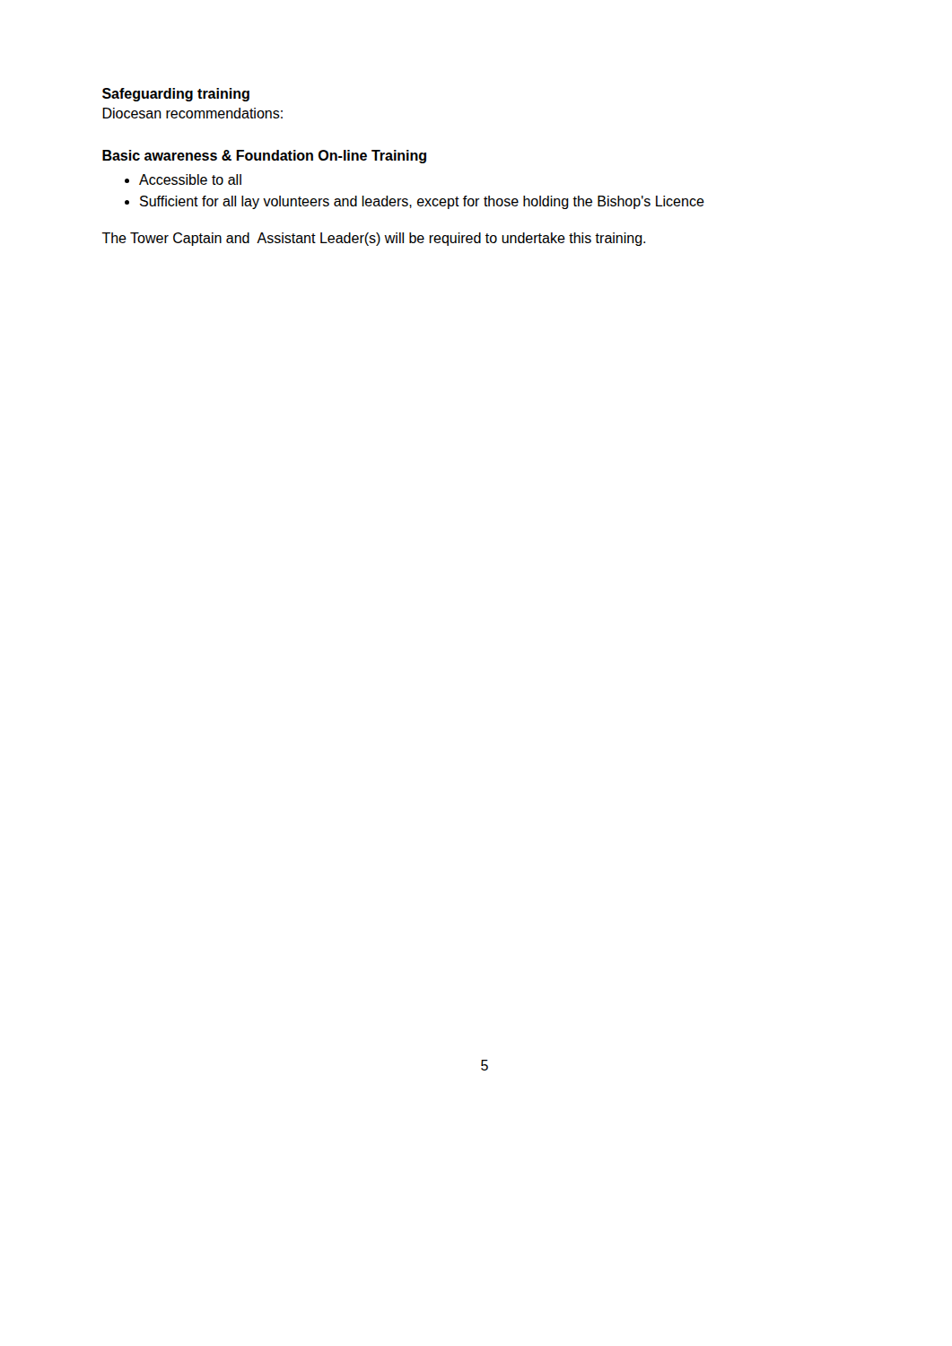Safeguarding training
Diocesan recommendations:
Basic awareness & Foundation On-line Training
Accessible to all
Sufficient for all lay volunteers and leaders, except for those holding the Bishop's Licence
The Tower Captain and Assistant Leader(s) will be required to undertake this training.
5